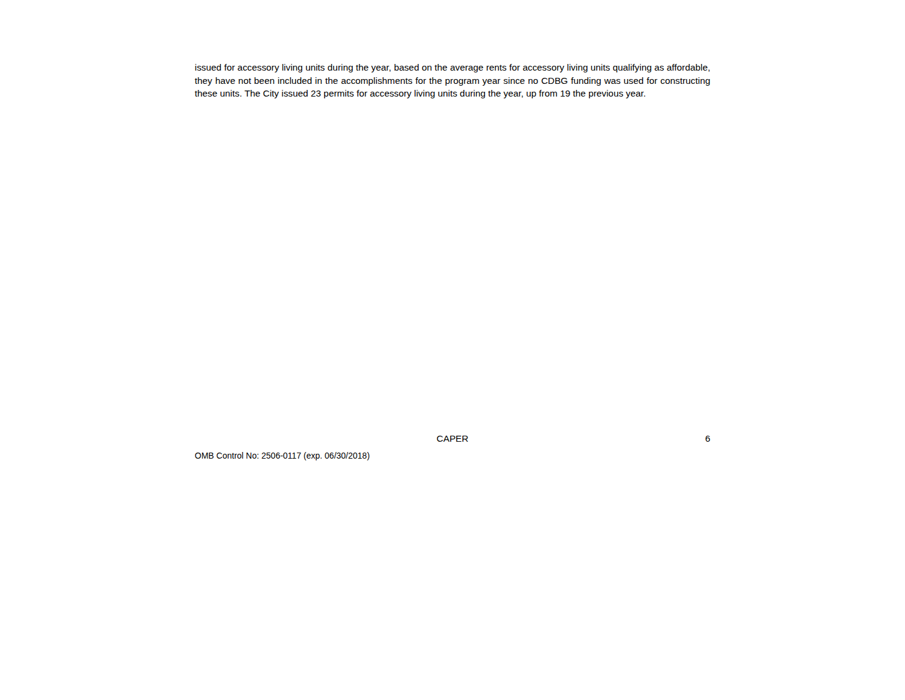issued for accessory living units during the year, based on the average rents for accessory living units qualifying as affordable, they have not been included in the accomplishments for the program year since no CDBG funding was used for constructing these units. The City issued 23 permits for accessory living units during the year, up from 19 the previous year.
CAPER
6
OMB Control No: 2506-0117 (exp. 06/30/2018)